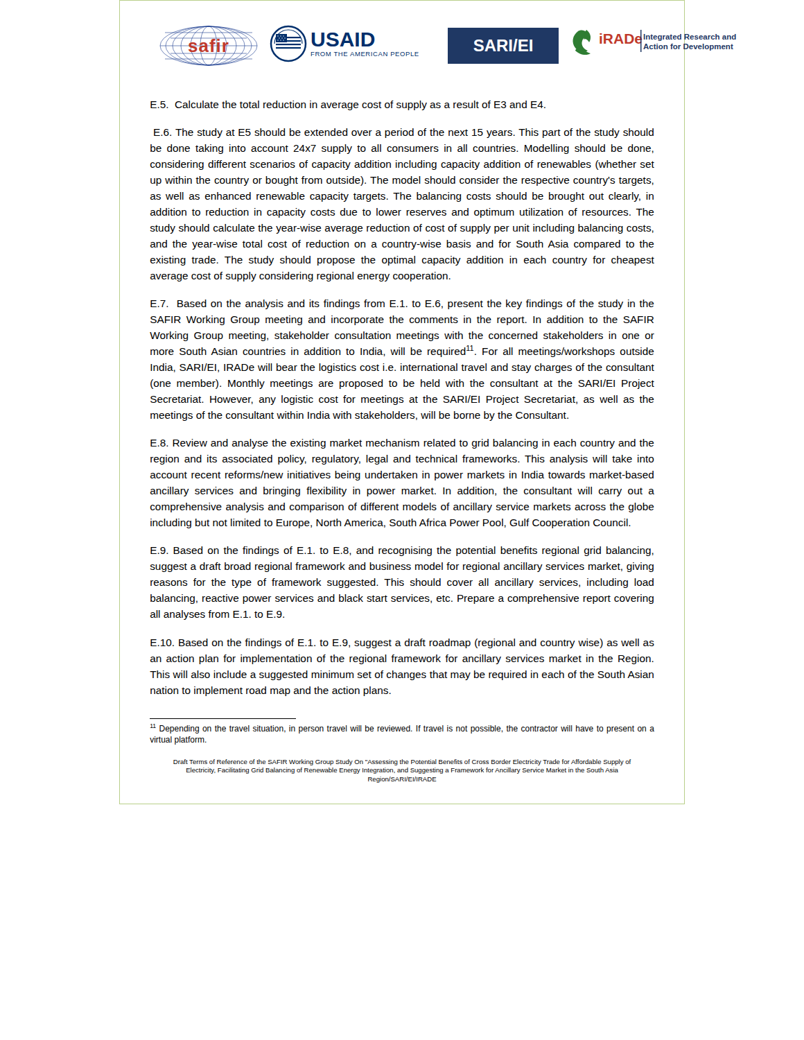safir
USAID FROM THE AMERICAN PEOPLE
SARI/EI
iRADe Integrated Research and Action for Development
E.5. Calculate the total reduction in average cost of supply as a result of E3 and E4.
E.6. The study at E5 should be extended over a period of the next 15 years. This part of the study should be done taking into account 24x7 supply to all consumers in all countries. Modelling should be done, considering different scenarios of capacity addition including capacity addition of renewables (whether set up within the country or bought from outside). The model should consider the respective country's targets, as well as enhanced renewable capacity targets. The balancing costs should be brought out clearly, in addition to reduction in capacity costs due to lower reserves and optimum utilization of resources. The study should calculate the year-wise average reduction of cost of supply per unit including balancing costs, and the year-wise total cost of reduction on a country-wise basis and for South Asia compared to the existing trade. The study should propose the optimal capacity addition in each country for cheapest average cost of supply considering regional energy cooperation.
E.7. Based on the analysis and its findings from E.1. to E.6, present the key findings of the study in the SAFIR Working Group meeting and incorporate the comments in the report. In addition to the SAFIR Working Group meeting, stakeholder consultation meetings with the concerned stakeholders in one or more South Asian countries in addition to India, will be required11. For all meetings/workshops outside India, SARI/EI, IRADe will bear the logistics cost i.e. international travel and stay charges of the consultant (one member). Monthly meetings are proposed to be held with the consultant at the SARI/EI Project Secretariat. However, any logistic cost for meetings at the SARI/EI Project Secretariat, as well as the meetings of the consultant within India with stakeholders, will be borne by the Consultant.
E.8. Review and analyse the existing market mechanism related to grid balancing in each country and the region and its associated policy, regulatory, legal and technical frameworks. This analysis will take into account recent reforms/new initiatives being undertaken in power markets in India towards market-based ancillary services and bringing flexibility in power market. In addition, the consultant will carry out a comprehensive analysis and comparison of different models of ancillary service markets across the globe including but not limited to Europe, North America, South Africa Power Pool, Gulf Cooperation Council.
E.9. Based on the findings of E.1. to E.8, and recognising the potential benefits regional grid balancing, suggest a draft broad regional framework and business model for regional ancillary services market, giving reasons for the type of framework suggested. This should cover all ancillary services, including load balancing, reactive power services and black start services, etc. Prepare a comprehensive report covering all analyses from E.1. to E.9.
E.10. Based on the findings of E.1. to E.9, suggest a draft roadmap (regional and country wise) as well as an action plan for implementation of the regional framework for ancillary services market in the Region. This will also include a suggested minimum set of changes that may be required in each of the South Asian nation to implement road map and the action plans.
11 Depending on the travel situation, in person travel will be reviewed. If travel is not possible, the contractor will have to present on a virtual platform.
Draft Terms of Reference of the SAFIR Working Group Study On "Assessing the Potential Benefits of Cross Border Electricity Trade for Affordable Supply of Electricity, Facilitating Grid Balancing of Renewable Energy Integration, and Suggesting a Framework for Ancillary Service Market in the South Asia Region/SARI/EI/IRADE